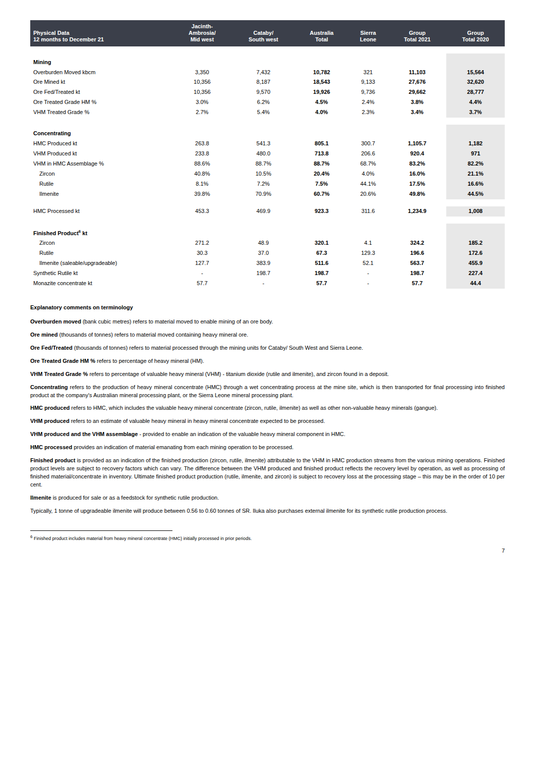| Physical Data 12 months to December 21 | Jacinth- Ambrosia/ Mid west | Cataby/ South west | Australia Total | Sierra Leone | Group Total 2021 | Group Total 2020 |
| --- | --- | --- | --- | --- | --- | --- |
| Mining | | | | | | |
| Overburden Moved kbcm | 3,350 | 7,432 | 10,782 | 321 | 11,103 | 15,564 |
| Ore Mined kt | 10,356 | 8,187 | 18,543 | 9,133 | 27,676 | 32,620 |
| Ore Fed/Treated kt | 10,356 | 9,570 | 19,926 | 9,736 | 29,662 | 28,777 |
| Ore Treated Grade HM % | 3.0% | 6.2% | 4.5% | 2.4% | 3.8% | 4.4% |
| VHM Treated Grade % | 2.7% | 5.4% | 4.0% | 2.3% | 3.4% | 3.7% |
| Concentrating | | | | | | |
| HMC Produced kt | 263.8 | 541.3 | 805.1 | 300.7 | 1,105.7 | 1,182 |
| VHM Produced kt | 233.8 | 480.0 | 713.8 | 206.6 | 920.4 | 971 |
| VHM in HMC Assemblage % | 88.6% | 88.7% | 88.7% | 68.7% | 83.2% | 82.2% |
| Zircon | 40.8% | 10.5% | 20.4% | 4.0% | 16.0% | 21.1% |
| Rutile | 8.1% | 7.2% | 7.5% | 44.1% | 17.5% | 16.6% |
| Ilmenite | 39.8% | 70.9% | 60.7% | 20.6% | 49.8% | 44.5% |
| HMC Processed kt | 453.3 | 469.9 | 923.3 | 311.6 | 1,234.9 | 1,008 |
| Finished Product 6 kt | | | | | | |
| Zircon | 271.2 | 48.9 | 320.1 | 4.1 | 324.2 | 185.2 |
| Rutile | 30.3 | 37.0 | 67.3 | 129.3 | 196.6 | 172.6 |
| Ilmenite (saleable/upgradeable) | 127.7 | 383.9 | 511.6 | 52.1 | 563.7 | 455.9 |
| Synthetic Rutile kt | - | 198.7 | 198.7 | - | 198.7 | 227.4 |
| Monazite concentrate kt | 57.7 | - | 57.7 | - | 57.7 | 44.4 |
Explanatory comments on terminology
Overburden moved (bank cubic metres) refers to material moved to enable mining of an ore body.
Ore mined (thousands of tonnes) refers to material moved containing heavy mineral ore.
Ore Fed/Treated (thousands of tonnes) refers to material processed through the mining units for Cataby/ South West and Sierra Leone.
Ore Treated Grade HM % refers to percentage of heavy mineral (HM).
VHM Treated Grade % refers to percentage of valuable heavy mineral (VHM) - titanium dioxide (rutile and ilmenite), and zircon found in a deposit.
Concentrating refers to the production of heavy mineral concentrate (HMC) through a wet concentrating process at the mine site, which is then transported for final processing into finished product at the company's Australian mineral processing plant, or the Sierra Leone mineral processing plant.
HMC produced refers to HMC, which includes the valuable heavy mineral concentrate (zircon, rutile, ilmenite) as well as other non-valuable heavy minerals (gangue).
VHM produced refers to an estimate of valuable heavy mineral in heavy mineral concentrate expected to be processed.
VHM produced and the VHM assemblage - provided to enable an indication of the valuable heavy mineral component in HMC.
HMC processed provides an indication of material emanating from each mining operation to be processed.
Finished product is provided as an indication of the finished production (zircon, rutile, ilmenite) attributable to the VHM in HMC production streams from the various mining operations. Finished product levels are subject to recovery factors which can vary. The difference between the VHM produced and finished product reflects the recovery level by operation, as well as processing of finished material/concentrate in inventory. Ultimate finished product production (rutile, ilmenite, and zircon) is subject to recovery loss at the processing stage – this may be in the order of 10 per cent.
Ilmenite is produced for sale or as a feedstock for synthetic rutile production.
Typically, 1 tonne of upgradeable ilmenite will produce between 0.56 to 0.60 tonnes of SR. Iluka also purchases external ilmenite for its synthetic rutile production process.
6 Finished product includes material from heavy mineral concentrate (HMC) initially processed in prior periods.
7